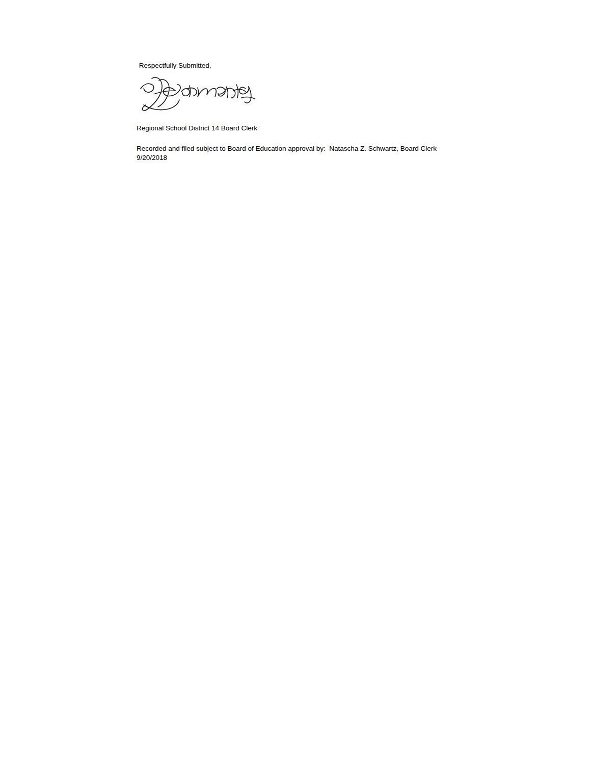Respectfully Submitted,
Regional School District 14 Board Clerk
Recorded and filed subject to Board of Education approval by: Natascha Z. Schwartz, Board Clerk 9/20/2018